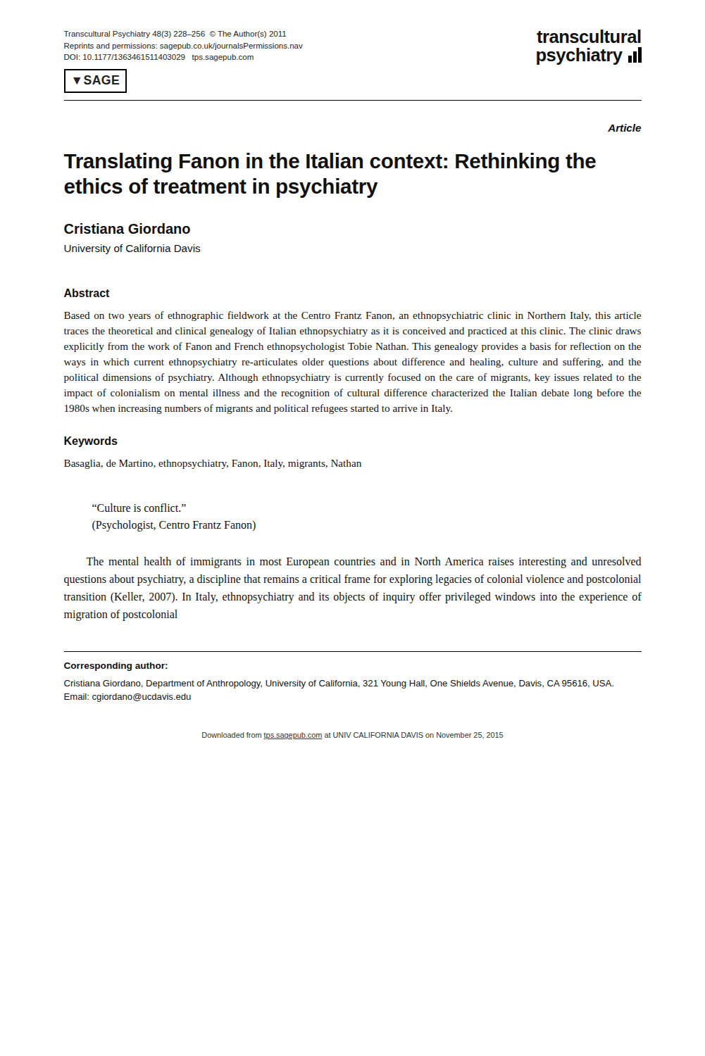Transcultural Psychiatry 48(3) 228–256 © The Author(s) 2011
Reprints and permissions: sagepub.co.uk/journalsPermissions.nav DOI: 10.1177/1363461511403029 tps.sagepub.com ▼SAGE
transcultural psychiatry
Article
Translating Fanon in the Italian context: Rethinking the ethics of treatment in psychiatry
Cristiana Giordano
University of California Davis
Abstract
Based on two years of ethnographic fieldwork at the Centro Frantz Fanon, an ethnopsychiatric clinic in Northern Italy, this article traces the theoretical and clinical genealogy of Italian ethnopsychiatry as it is conceived and practiced at this clinic. The clinic draws explicitly from the work of Fanon and French ethnopsychologist Tobie Nathan. This genealogy provides a basis for reflection on the ways in which current ethnopsychiatry re-articulates older questions about difference and healing, culture and suffering, and the political dimensions of psychiatry. Although ethnopsychiatry is currently focused on the care of migrants, key issues related to the impact of colonialism on mental illness and the recognition of cultural difference characterized the Italian debate long before the 1980s when increasing numbers of migrants and political refugees started to arrive in Italy.
Keywords
Basaglia, de Martino, ethnopsychiatry, Fanon, Italy, migrants, Nathan
“Culture is conflict.”
(Psychologist, Centro Frantz Fanon)
The mental health of immigrants in most European countries and in North America raises interesting and unresolved questions about psychiatry, a discipline that remains a critical frame for exploring legacies of colonial violence and postcolonial transition (Keller, 2007). In Italy, ethnopsychiatry and its objects of inquiry offer privileged windows into the experience of migration of postcolonial
Corresponding author:
Cristiana Giordano, Department of Anthropology, University of California, 321 Young Hall, One Shields Avenue, Davis, CA 95616, USA.
Email: cgiordano@ucdavis.edu
Downloaded from tps.sagepub.com at UNIV CALIFORNIA DAVIS on November 25, 2015